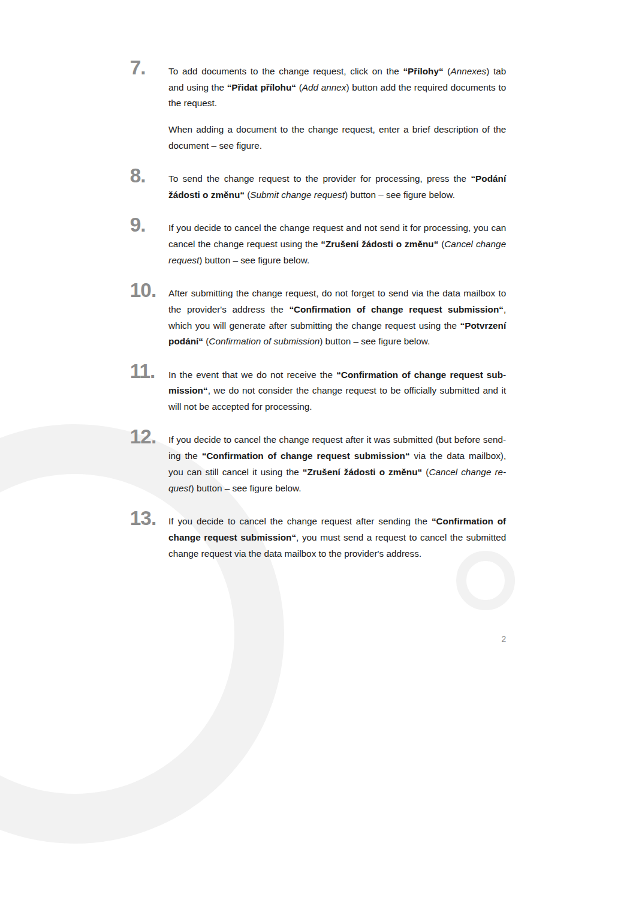To add documents to the change request, click on the “Přílohy“ (Annexes) tab and using the “Přidat přílohu“ (Add annex) button add the required documents to the request.
When adding a document to the change request, enter a brief description of the document – see figure.
To send the change request to the provider for processing, press the “Podání žádosti o změnu“ (Submit change request) button – see figure below.
If you decide to cancel the change request and not send it for processing, you can cancel the change request using the “Zrušení žádosti o změnu“ (Cancel change request) button – see figure below.
After submitting the change request, do not forget to send via the data mailbox to the provider's address the “Confirmation of change request submission“, which you will generate after submitting the change request using the “Potvrzení podání“ (Confirmation of submission) button – see figure below.
In the event that we do not receive the “Confirmation of change request submission“, we do not consider the change request to be officially submitted and it will not be accepted for processing.
If you decide to cancel the change request after it was submitted (but before sending the “Confirmation of change request submission“ via the data mailbox), you can still cancel it using the “Zrušení žádosti o změnu“ (Cancel change request) button – see figure below.
If you decide to cancel the change request after sending the “Confirmation of change request submission“, you must send a request to cancel the submitted change request via the data mailbox to the provider's address.
2